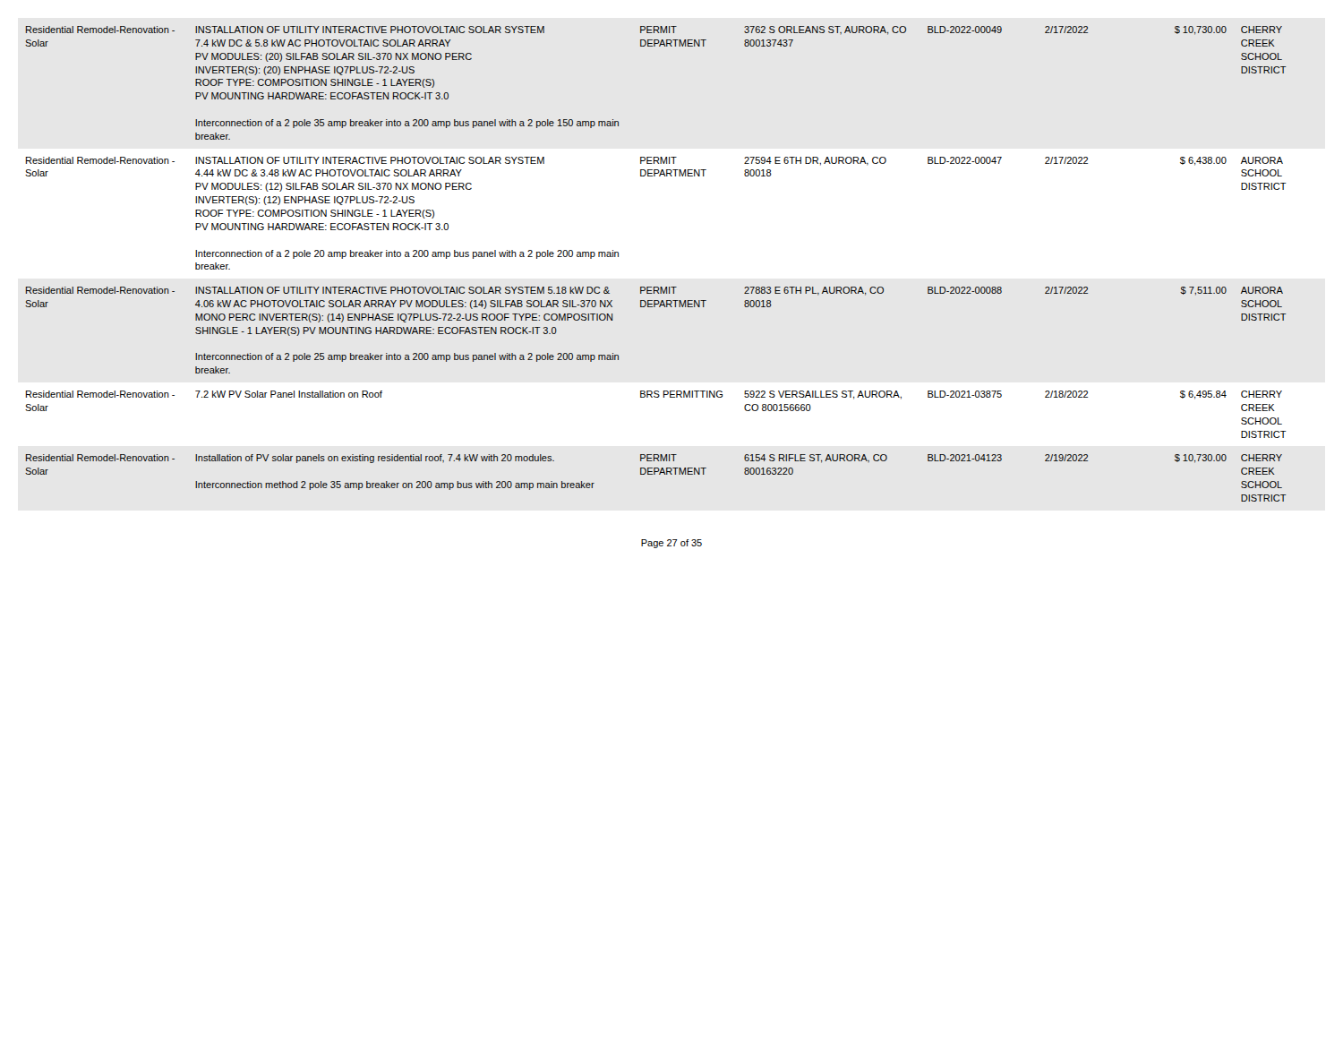| Residential Remodel-Renovation - Solar | INSTALLATION OF UTILITY INTERACTIVE PHOTOVOLTAIC SOLAR SYSTEM 7.4 kW DC & 5.8 kW AC PHOTOVOLTAIC SOLAR ARRAY PV MODULES: (20) SILFAB SOLAR SIL-370 NX MONO PERC INVERTER(S): (20) ENPHASE IQ7PLUS-72-2-US ROOF TYPE: COMPOSITION SHINGLE - 1 LAYER(S) PV MOUNTING HARDWARE: ECOFASTEN ROCK-IT 3.0 Interconnection of a 2 pole 35 amp breaker into a 200 amp bus panel with a 2 pole 150 amp main breaker. | PERMIT DEPARTMENT | 3762 S ORLEANS ST, AURORA, CO 800137437 | BLD-2022-00049 | 2/17/2022 | $ 10,730.00 | CHERRY CREEK SCHOOL DISTRICT |
| Residential Remodel-Renovation - Solar | INSTALLATION OF UTILITY INTERACTIVE PHOTOVOLTAIC SOLAR SYSTEM 4.44 kW DC & 3.48 kW AC PHOTOVOLTAIC SOLAR ARRAY PV MODULES: (12) SILFAB SOLAR SIL-370 NX MONO PERC INVERTER(S): (12) ENPHASE IQ7PLUS-72-2-US ROOF TYPE: COMPOSITION SHINGLE - 1 LAYER(S) PV MOUNTING HARDWARE: ECOFASTEN ROCK-IT 3.0 Interconnection of a 2 pole 20 amp breaker into a 200 amp bus panel with a 2 pole 200 amp main breaker. | PERMIT DEPARTMENT | 27594 E 6TH DR, AURORA, CO 80018 | BLD-2022-00047 | 2/17/2022 | $ 6,438.00 | AURORA SCHOOL DISTRICT |
| Residential Remodel-Renovation - Solar | INSTALLATION OF UTILITY INTERACTIVE PHOTOVOLTAIC SOLAR SYSTEM 5.18 kW DC & 4.06 kW AC PHOTOVOLTAIC SOLAR ARRAY PV MODULES: (14) SILFAB SOLAR SIL-370 NX MONO PERC INVERTER(S): (14) ENPHASE IQ7PLUS-72-2-US ROOF TYPE: COMPOSITION SHINGLE - 1 LAYER(S) PV MOUNTING HARDWARE: ECOFASTEN ROCK-IT 3.0 Interconnection of a 2 pole 25 amp breaker into a 200 amp bus panel with a 2 pole 200 amp main breaker. | PERMIT DEPARTMENT | 27883 E 6TH PL, AURORA, CO 80018 | BLD-2022-00088 | 2/17/2022 | $ 7,511.00 | AURORA SCHOOL DISTRICT |
| Residential Remodel-Renovation - Solar | 7.2 kW PV Solar Panel Installation on Roof | BRS PERMITTING | 5922 S VERSAILLES ST, AURORA, CO 800156660 | BLD-2021-03875 | 2/18/2022 | $ 6,495.84 | CHERRY CREEK SCHOOL DISTRICT |
| Residential Remodel-Renovation - Solar | Installation of PV solar panels on existing residential roof, 7.4 kW with 20 modules. Interconnection method 2 pole 35 amp breaker on 200 amp bus with 200 amp main breaker | PERMIT DEPARTMENT | 6154 S RIFLE ST, AURORA, CO 800163220 | BLD-2021-04123 | 2/19/2022 | $ 10,730.00 | CHERRY CREEK SCHOOL DISTRICT |
Page 27 of 35